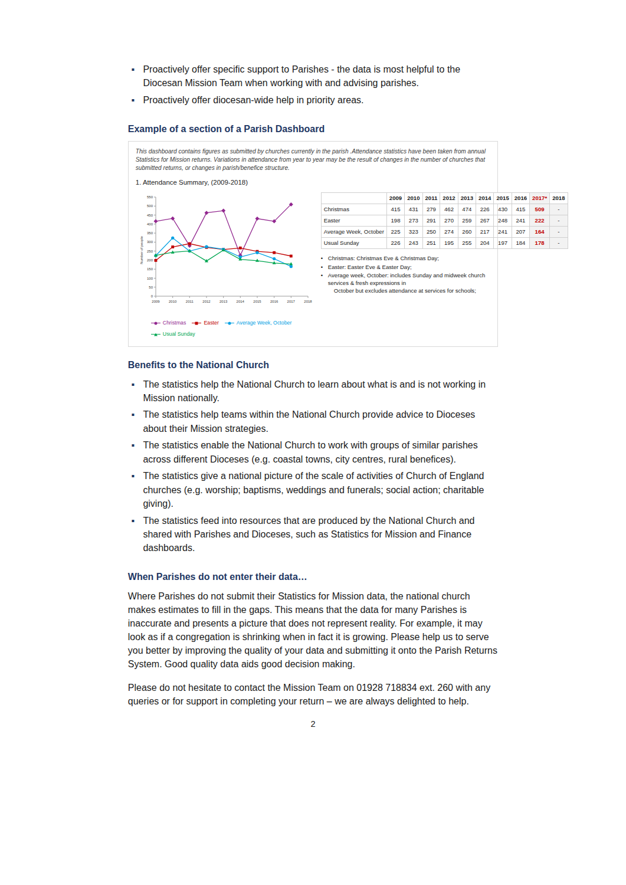Proactively offer specific support to Parishes - the data is most helpful to the Diocesan Mission Team when working with and advising parishes.
Proactively offer diocesan-wide help in priority areas.
Example of a section of a Parish Dashboard
This dashboard contains figures as submitted by churches currently in the parish .Attendance statistics have been taken from annual Statistics for Mission returns. Variations in attendance from year to year may be the result of changes in the number of churches that submitted returns, or changes in parish/benefice structure.
1. Attendance Summary, (2009-2018)
0 50 100 150 200 250 300 350 400 450 500 550 Number of people 2009 2010 2011 2012 2013 2014 2015 2016 2017 2018
Christmas Easter Average Week, October Usual Sunday
| | 2009 | 2010 | 2011 | 2012 | 2013 | 2014 | 2015 | 2016 | 2017* | 2018 |
| --- | --- | --- | --- | --- | --- | --- | --- | --- | --- | --- |
| Christmas | 415 | 431 | 279 | 462 | 474 | 226 | 430 | 415 | 509 | - |
| Easter | 198 | 273 | 291 | 270 | 259 | 267 | 248 | 241 | 222 | - |
| Average Week, October | 225 | 323 | 250 | 274 | 260 | 217 | 241 | 207 | 164 | - |
| Usual Sunday | 226 | 243 | 251 | 195 | 255 | 204 | 197 | 184 | 178 | - |
Christmas: Christmas Eve & Christmas Day;
Easter: Easter Eve & Easter Day;
Average week, October: includes Sunday and midweek church services & fresh expressions in October but excludes attendance at services for schools;
Benefits to the National Church
The statistics help the National Church to learn about what is and is not working in Mission nationally.
The statistics help teams within the National Church provide advice to Dioceses about their Mission strategies.
The statistics enable the National Church to work with groups of similar parishes across different Dioceses (e.g. coastal towns, city centres, rural benefices).
The statistics give a national picture of the scale of activities of Church of England churches (e.g. worship; baptisms, weddings and funerals; social action; charitable giving).
The statistics feed into resources that are produced by the National Church and shared with Parishes and Dioceses, such as Statistics for Mission and Finance dashboards.
When Parishes do not enter their data…
Where Parishes do not submit their Statistics for Mission data, the national church makes estimates to fill in the gaps. This means that the data for many Parishes is inaccurate and presents a picture that does not represent reality. For example, it may look as if a congregation is shrinking when in fact it is growing. Please help us to serve you better by improving the quality of your data and submitting it onto the Parish Returns System. Good quality data aids good decision making.
Please do not hesitate to contact the Mission Team on 01928 718834 ext. 260 with any queries or for support in completing your return – we are always delighted to help.
2